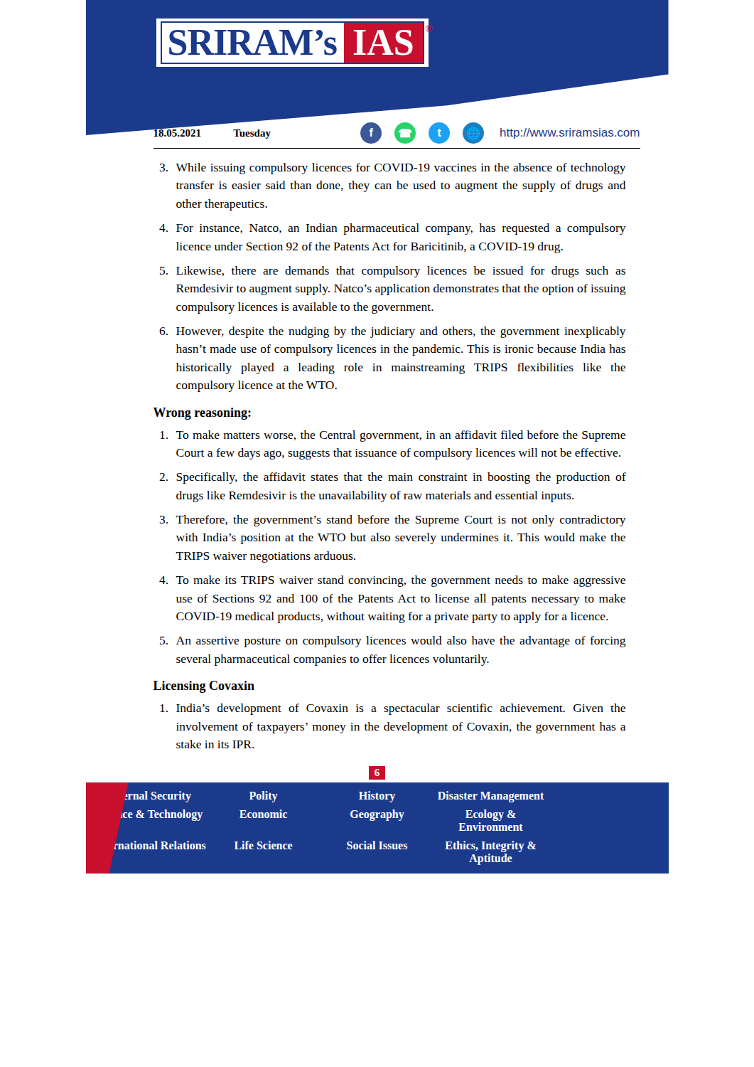SRIRAM’s IAS®
18.05.2021
Tuesday
f ☎ t 🌐
http://www.sriramsias.com
While issuing compulsory licences for COVID-19 vaccines in the absence of technology transfer is easier said than done, they can be used to augment the supply of drugs and other therapeutics.
For instance, Natco, an Indian pharmaceutical company, has requested a compulsory licence under Section 92 of the Patents Act for Baricitinib, a COVID-19 drug.
Likewise, there are demands that compulsory licences be issued for drugs such as Remdesivir to augment supply. Natco’s application demonstrates that the option of issuing compulsory licences is available to the government.
However, despite the nudging by the judiciary and others, the government inexplicably hasn’t made use of compulsory licences in the pandemic. This is ironic because India has historically played a leading role in mainstreaming TRIPS flexibilities like the compulsory licence at the WTO.
Wrong reasoning:
To make matters worse, the Central government, in an affidavit filed before the Supreme Court a few days ago, suggests that issuance of compulsory licences will not be effective.
Specifically, the affidavit states that the main constraint in boosting the production of drugs like Remdesivir is the unavailability of raw materials and essential inputs.
Therefore, the government’s stand before the Supreme Court is not only contradictory with India’s position at the WTO but also severely undermines it. This would make the TRIPS waiver negotiations arduous.
To make its TRIPS waiver stand convincing, the government needs to make aggressive use of Sections 92 and 100 of the Patents Act to license all patents necessary to make COVID-19 medical products, without waiting for a private party to apply for a licence.
An assertive posture on compulsory licences would also have the advantage of forcing several pharmaceutical companies to offer licences voluntarily.
Licensing Covaxin
India’s development of Covaxin is a spectacular scientific achievement. Given the involvement of taxpayers’ money in the development of Covaxin, the government has a stake in its IPR.
6
Internal Security
Polity
History
Disaster Management
Science & Technology
Economic
Geography
Ecology & Environment
International Relations
Life Science
Social Issues
Ethics, Integrity & Aptitude